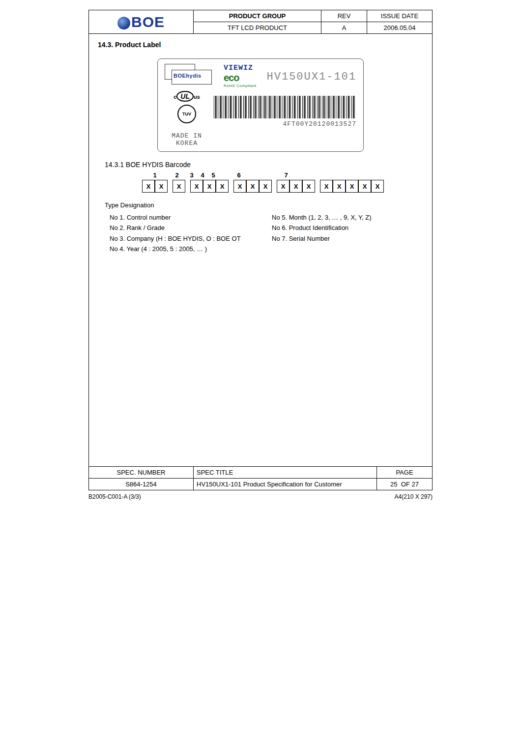| BOE | PRODUCT GROUP | REV | ISSUE DATE |
| TFT LCD PRODUCT | A | 2006.05.04 |
14.3. Product Label
BOEhydis
VIEWIZ
eco
RoHS Compliant
HV150UX1-101
cULus
TUV
MADE IN KOREA
4FT00Y20120013527
14.3.1 BOE HYDIS Barcode
| 1 | | 2 | | 3 | 4 | 5 | | 6 | | 7 |
| X | X | | X | | X | X | X | | X | X | X | | X | X | X | | X | X | X | X | X |
Type Designation
| No 1. Control number | No 5. Month (1, 2, 3, … , 9, X, Y, Z) |
| No 2. Rank / Grade | No 6. Product Identification |
| No 3. Company (H : BOE HYDIS, O : BOE OT | No 7. Serial Number |
| No 4. Year (4 : 2005, 5 : 2005, … ) | |
| SPEC. NUMBER | SPEC TITLE | PAGE |
| S864-1254 | HV150UX1-101 Product Specification for Customer | 25 OF 27 |
B2005-C001-A (3/3) A4(210 X 297)